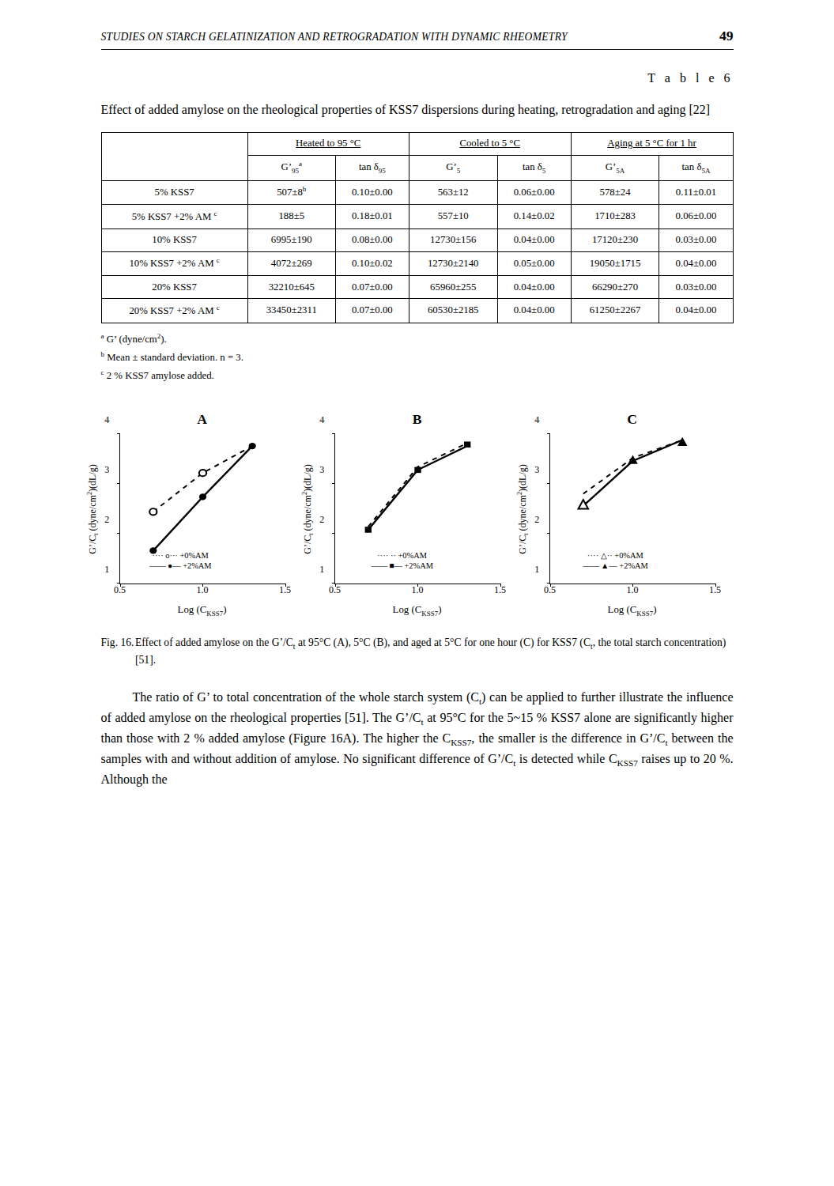STUDIES ON STARCH GELATINIZATION AND RETROGRADATION WITH DYNAMIC RHEOMETRY 49
T a b l e 6
Effect of added amylose on the rheological properties of KSS7 dispersions during heating, retrogradation and aging [22]
| | Heated to 95 °C | Cooled to 5 °C | Aging at 5 °C for 1 hr |
| --- | --- | --- | --- |
| G’ 95 a | tan δ 95 | G’ 5 | tan δ 5 | G’ 5A | tan δ 5A |
| 5% KSS7 | 507±8 b | 0.10±0.00 | 563±12 | 0.06±0.00 | 578±24 | 0.11±0.01 |
| 5% KSS7 +2% AM c | 188±5 | 0.18±0.01 | 557±10 | 0.14±0.02 | 1710±283 | 0.06±0.00 |
| 10% KSS7 | 6995±190 | 0.08±0.00 | 12730±156 | 0.04±0.00 | 17120±230 | 0.03±0.00 |
| 10% KSS7 +2% AM c | 4072±269 | 0.10±0.02 | 12730±2140 | 0.05±0.00 | 19050±1715 | 0.04±0.00 |
| 20% KSS7 | 32210±645 | 0.07±0.00 | 65960±255 | 0.04±0.00 | 66290±270 | 0.03±0.00 |
| 20% KSS7 +2% AM c | 33450±2311 | 0.07±0.00 | 60530±2185 | 0.04±0.00 | 61250±2267 | 0.04±0.00 |
a G’ (dyne/cm2).
b Mean ± standard deviation. n = 3.
c 2 % KSS7 amylose added.
A
G’/Ct (dyne/cm2)(dL/g) 4 3 2 1 0.5 1.0 1.5
o··· +0%AM
●— +2%AM
Log (CKSS7)
B
G’/Ct (dyne/cm2)(dL/g) 4 3 2 1 0.5 1.0 1.5
·· +0%AM
■— +2%AM
Log (CKSS7)
C
G’/Ct (dyne/cm2)(dL/g) 4 3 2 1 0.5 1.0 1.5
△·· +0%AM
▲— +2%AM
Log (CKSS7)
Fig. 16. Effect of added amylose on the G’/Ct at 95°C (A), 5°C (B), and aged at 5°C for one hour (C) for KSS7 (Ct, the total starch concentration) [51].
The ratio of G’ to total concentration of the whole starch system (Ct) can be applied to further illustrate the influence of added amylose on the rheological properties [51]. The G’/Ct at 95°C for the 5~15 % KSS7 alone are significantly higher than those with 2 % added amylose (Figure 16A). The higher the CKSS7, the smaller is the difference in G’/Ct between the samples with and without addition of amylose. No significant difference of G’/Ct is detected while CKSS7 raises up to 20 %. Although the